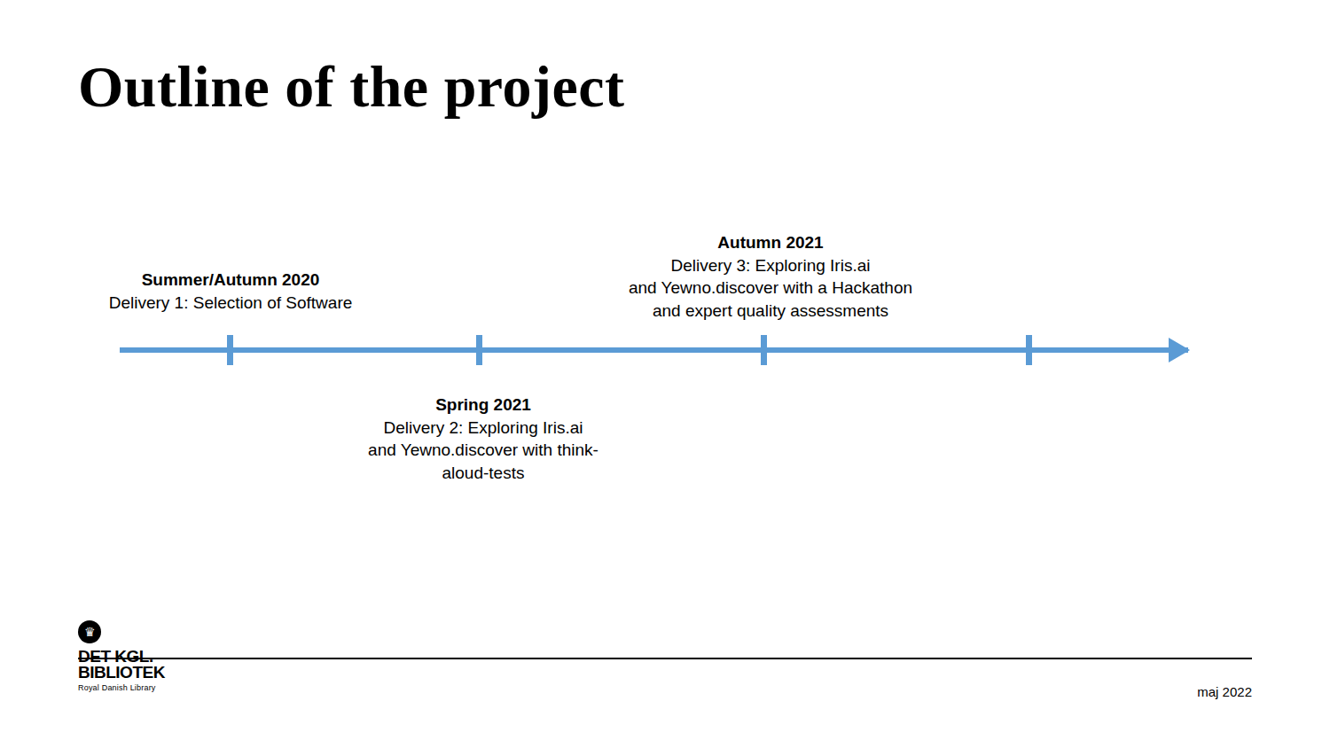Outline of the project
Summer/Autumn 2020
Delivery 1: Selection of Software
Autumn 2021
Delivery 3: Exploring Iris.ai
and Yewno.discover with a Hackathon
and expert quality assessments
Spring 2021
Delivery 2: Exploring Iris.ai
and Yewno.discover with think-aloud-tests
♛
DET KGL.
BIBLIOTEK
Royal Danish Library
maj 2022